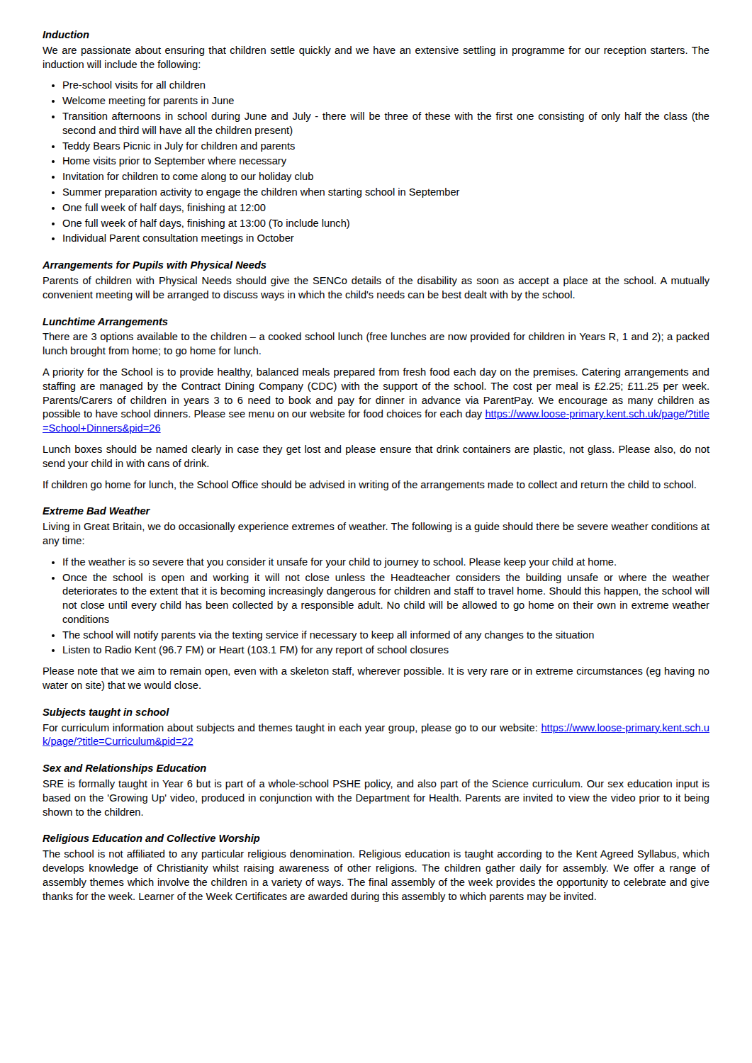Induction
We are passionate about ensuring that children settle quickly and we have an extensive settling in programme for our reception starters. The induction will include the following:
Pre-school visits for all children
Welcome meeting for parents in June
Transition afternoons in school during June and July - there will be three of these with the first one consisting of only half the class (the second and third will have all the children present)
Teddy Bears Picnic in July for children and parents
Home visits prior to September where necessary
Invitation for children to come along to our holiday club
Summer preparation activity to engage the children when starting school in September
One full week of half days, finishing at 12:00
One full week of half days, finishing at 13:00 (To include lunch)
Individual Parent consultation meetings in October
Arrangements for Pupils with Physical Needs
Parents of children with Physical Needs should give the SENCo details of the disability as soon as accept a place at the school. A mutually convenient meeting will be arranged to discuss ways in which the child's needs can be best dealt with by the school.
Lunchtime Arrangements
There are 3 options available to the children – a cooked school lunch (free lunches are now provided for children in Years R, 1 and 2); a packed lunch brought from home; to go home for lunch.
A priority for the School is to provide healthy, balanced meals prepared from fresh food each day on the premises. Catering arrangements and staffing are managed by the Contract Dining Company (CDC) with the support of the school. The cost per meal is £2.25; £11.25 per week. Parents/Carers of children in years 3 to 6 need to book and pay for dinner in advance via ParentPay. We encourage as many children as possible to have school dinners. Please see menu on our website for food choices for each day https://www.loose-primary.kent.sch.uk/page/?title=School+Dinners&pid=26
Lunch boxes should be named clearly in case they get lost and please ensure that drink containers are plastic, not glass. Please also, do not send your child in with cans of drink.
If children go home for lunch, the School Office should be advised in writing of the arrangements made to collect and return the child to school.
Extreme Bad Weather
Living in Great Britain, we do occasionally experience extremes of weather. The following is a guide should there be severe weather conditions at any time:
If the weather is so severe that you consider it unsafe for your child to journey to school. Please keep your child at home.
Once the school is open and working it will not close unless the Headteacher considers the building unsafe or where the weather deteriorates to the extent that it is becoming increasingly dangerous for children and staff to travel home. Should this happen, the school will not close until every child has been collected by a responsible adult. No child will be allowed to go home on their own in extreme weather conditions
The school will notify parents via the texting service if necessary to keep all informed of any changes to the situation
Listen to Radio Kent (96.7 FM) or Heart (103.1 FM) for any report of school closures
Please note that we aim to remain open, even with a skeleton staff, wherever possible. It is very rare or in extreme circumstances (eg having no water on site) that we would close.
Subjects taught in school
For curriculum information about subjects and themes taught in each year group, please go to our website: https://www.loose-primary.kent.sch.uk/page/?title=Curriculum&pid=22
Sex and Relationships Education
SRE is formally taught in Year 6 but is part of a whole-school PSHE policy, and also part of the Science curriculum. Our sex education input is based on the 'Growing Up' video, produced in conjunction with the Department for Health. Parents are invited to view the video prior to it being shown to the children.
Religious Education and Collective Worship
The school is not affiliated to any particular religious denomination. Religious education is taught according to the Kent Agreed Syllabus, which develops knowledge of Christianity whilst raising awareness of other religions. The children gather daily for assembly. We offer a range of assembly themes which involve the children in a variety of ways. The final assembly of the week provides the opportunity to celebrate and give thanks for the week. Learner of the Week Certificates are awarded during this assembly to which parents may be invited.